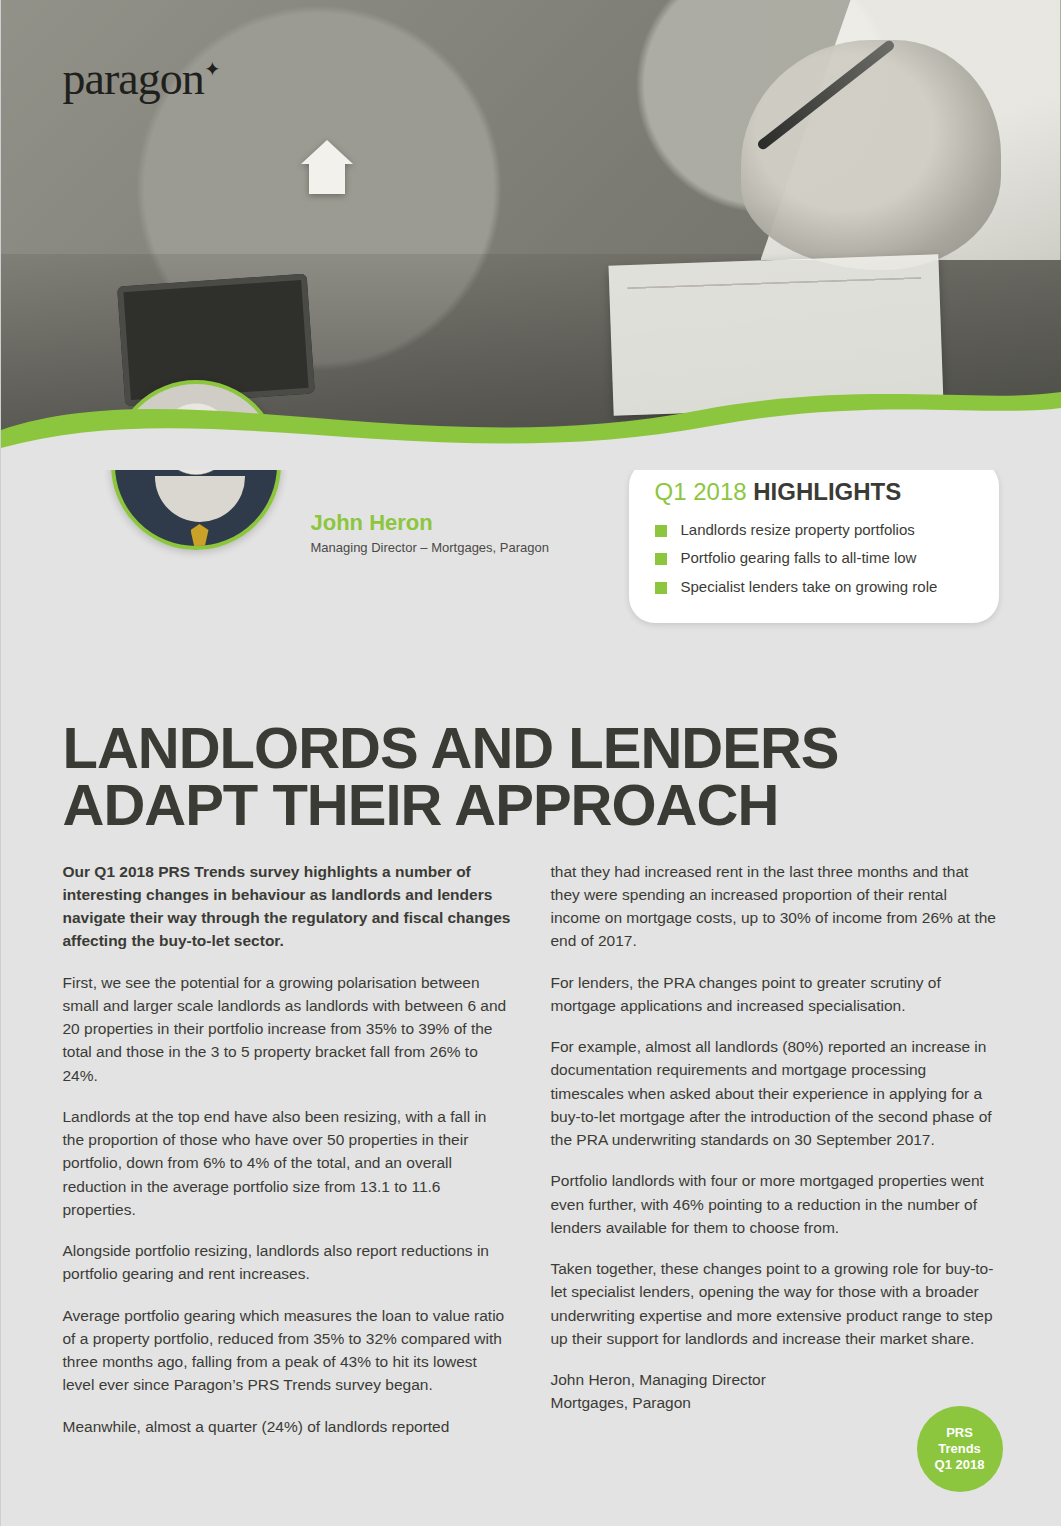paragon✦
John Heron
Managing Director – Mortgages, Paragon
Q1 2018 HIGHLIGHTS
Landlords resize property portfolios
Portfolio gearing falls to all-time low
Specialist lenders take on growing role
Landlords and lenders
adapt their approach
Our Q1 2018 PRS Trends survey highlights a number of interesting changes in behaviour as landlords and lenders navigate their way through the regulatory and fiscal changes affecting the buy-to-let sector.
First, we see the potential for a growing polarisation between small and larger scale landlords as landlords with between 6 and 20 properties in their portfolio increase from 35% to 39% of the total and those in the 3 to 5 property bracket fall from 26% to 24%.
Landlords at the top end have also been resizing, with a fall in the proportion of those who have over 50 properties in their portfolio, down from 6% to 4% of the total, and an overall reduction in the average portfolio size from 13.1 to 11.6 properties.
Alongside portfolio resizing, landlords also report reductions in portfolio gearing and rent increases.
Average portfolio gearing which measures the loan to value ratio of a property portfolio, reduced from 35% to 32% compared with three months ago, falling from a peak of 43% to hit its lowest level ever since Paragon’s PRS Trends survey began.
Meanwhile, almost a quarter (24%) of landlords reported
that they had increased rent in the last three months and that they were spending an increased proportion of their rental income on mortgage costs, up to 30% of income from 26% at the end of 2017.
For lenders, the PRA changes point to greater scrutiny of mortgage applications and increased specialisation.
For example, almost all landlords (80%) reported an increase in documentation requirements and mortgage processing timescales when asked about their experience in applying for a buy-to-let mortgage after the introduction of the second phase of the PRA underwriting standards on 30 September 2017.
Portfolio landlords with four or more mortgaged properties went even further, with 46% pointing to a reduction in the number of lenders available for them to choose from.
Taken together, these changes point to a growing role for buy-to-let specialist lenders, opening the way for those with a broader underwriting expertise and more extensive product range to step up their support for landlords and increase their market share.
John Heron, Managing Director
Mortgages, Paragon
PRS
Trends
Q1 2018